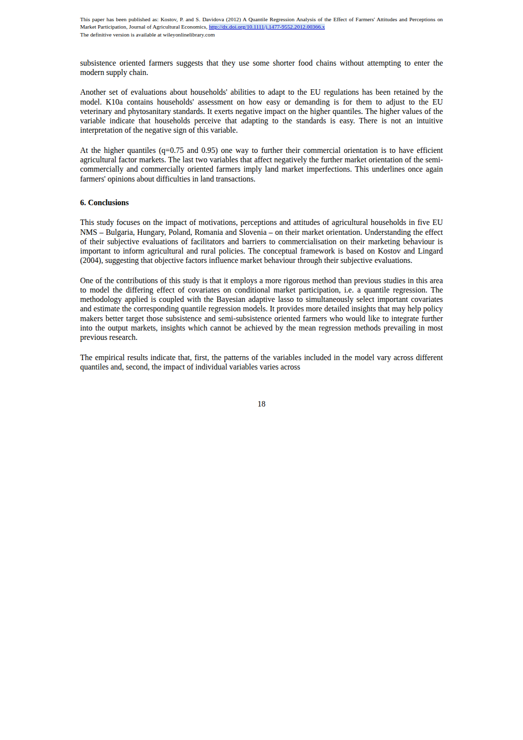This paper has been published as: Kostov, P. and S. Davidova (2012) A Quantile Regression Analysis of the Effect of Farmers' Attitudes and Perceptions on Market Participation, Journal of Agricultural Economics, http://dx.doi.org/10.1111/j.1477-9552.2012.00366.x
The definitive version is available at wileyonlinelibrary.com
subsistence oriented farmers suggests that they use some shorter food chains without attempting to enter the modern supply chain.
Another set of evaluations about households' abilities to adapt to the EU regulations has been retained by the model. K10a contains households' assessment on how easy or demanding is for them to adjust to the EU veterinary and phytosanitary standards. It exerts negative impact on the higher quantiles. The higher values of the variable indicate that households perceive that adapting to the standards is easy. There is not an intuitive interpretation of the negative sign of this variable.
At the higher quantiles (q=0.75 and 0.95) one way to further their commercial orientation is to have efficient agricultural factor markets. The last two variables that affect negatively the further market orientation of the semi-commercially and commercially oriented farmers imply land market imperfections. This underlines once again farmers' opinions about difficulties in land transactions.
6. Conclusions
This study focuses on the impact of motivations, perceptions and attitudes of agricultural households in five EU NMS – Bulgaria, Hungary, Poland, Romania and Slovenia – on their market orientation. Understanding the effect of their subjective evaluations of facilitators and barriers to commercialisation on their marketing behaviour is important to inform agricultural and rural policies. The conceptual framework is based on Kostov and Lingard (2004), suggesting that objective factors influence market behaviour through their subjective evaluations.
One of the contributions of this study is that it employs a more rigorous method than previous studies in this area to model the differing effect of covariates on conditional market participation, i.e. a quantile regression. The methodology applied is coupled with the Bayesian adaptive lasso to simultaneously select important covariates and estimate the corresponding quantile regression models. It provides more detailed insights that may help policy makers better target those subsistence and semi-subsistence oriented farmers who would like to integrate further into the output markets, insights which cannot be achieved by the mean regression methods prevailing in most previous research.
The empirical results indicate that, first, the patterns of the variables included in the model vary across different quantiles and, second, the impact of individual variables varies across
18